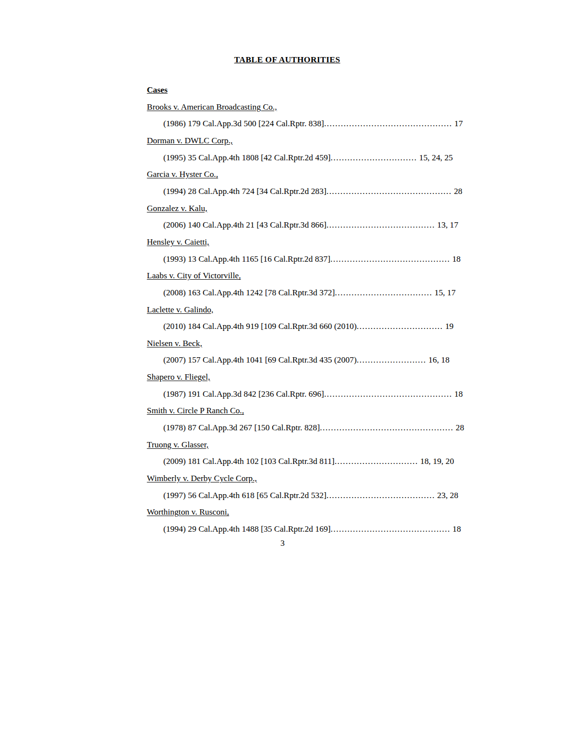TABLE OF AUTHORITIES
Cases
Brooks v. American Broadcasting Co.,
(1986) 179 Cal.App.3d 500 [224 Cal.Rptr. 838] .............................................. 17
Dorman v. DWLC Corp.,
(1995) 35 Cal.App.4th 1808 [42 Cal.Rptr.2d 459] ............................... 15, 24, 25
Garcia v. Hyster Co.,
(1994) 28 Cal.App.4th 724 [34 Cal.Rptr.2d 283] ............................................. 28
Gonzalez v. Kalu,
(2006) 140 Cal.App.4th 21 [43 Cal.Rptr.3d 866] ....................................... 13, 17
Hensley v. Caietti,
(1993) 13 Cal.App.4th 1165 [16 Cal.Rptr.2d 837] ........................................... 18
Laabs v. City of Victorville,
(2008) 163 Cal.App.4th 1242 [78 Cal.Rptr.3d 372] ................................... 15, 17
Laclette v. Galindo,
(2010) 184 Cal.App.4th 919 [109 Cal.Rptr.3d 660 (2010)............................... 19
Nielsen v. Beck,
(2007) 157 Cal.App.4th 1041 [69 Cal.Rptr.3d 435 (2007)......................... 16, 18
Shapero v. Fliegel,
(1987) 191 Cal.App.3d 842 [236 Cal.Rptr. 696] .............................................. 18
Smith v. Circle P Ranch Co.,
(1978) 87 Cal.App.3d 267 [150 Cal.Rptr. 828] ................................................ 28
Truong v. Glasser,
(2009) 181 Cal.App.4th 102 [103 Cal.Rptr.3d 811] .............................. 18, 19, 20
Wimberly v. Derby Cycle Corp.,
(1997) 56 Cal.App.4th 618 [65 Cal.Rptr.2d 532] ....................................... 23, 28
Worthington v. Rusconi,
(1994) 29 Cal.App.4th 1488 [35 Cal.Rptr.2d 169] ........................................... 18
3